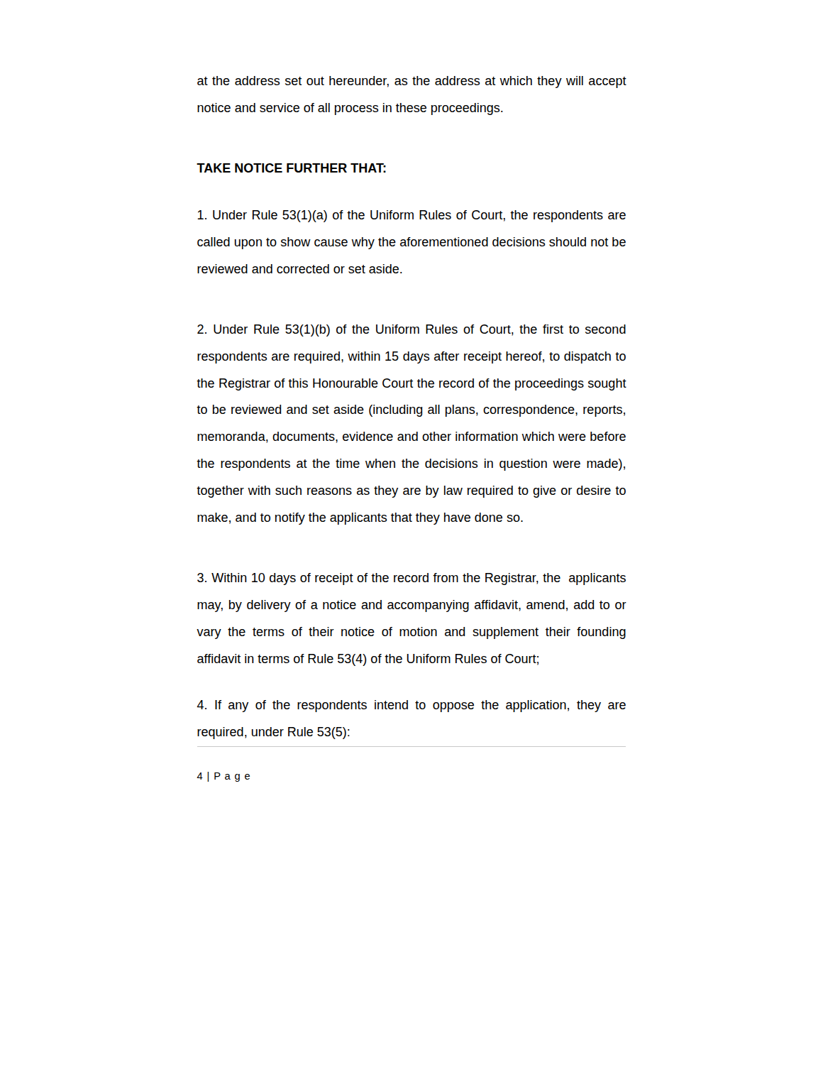at the address set out hereunder, as the address at which they will accept notice and service of all process in these proceedings.
TAKE NOTICE FURTHER THAT:
1. Under Rule 53(1)(a) of the Uniform Rules of Court, the respondents are called upon to show cause why the aforementioned decisions should not be reviewed and corrected or set aside.
2. Under Rule 53(1)(b) of the Uniform Rules of Court, the first to second respondents are required, within 15 days after receipt hereof, to dispatch to the Registrar of this Honourable Court the record of the proceedings sought to be reviewed and set aside (including all plans, correspondence, reports, memoranda, documents, evidence and other information which were before the respondents at the time when the decisions in question were made), together with such reasons as they are by law required to give or desire to make, and to notify the applicants that they have done so.
3. Within 10 days of receipt of the record from the Registrar, the applicants may, by delivery of a notice and accompanying affidavit, amend, add to or vary the terms of their notice of motion and supplement their founding affidavit in terms of Rule 53(4) of the Uniform Rules of Court;
4. If any of the respondents intend to oppose the application, they are required, under Rule 53(5):
4 | P a g e